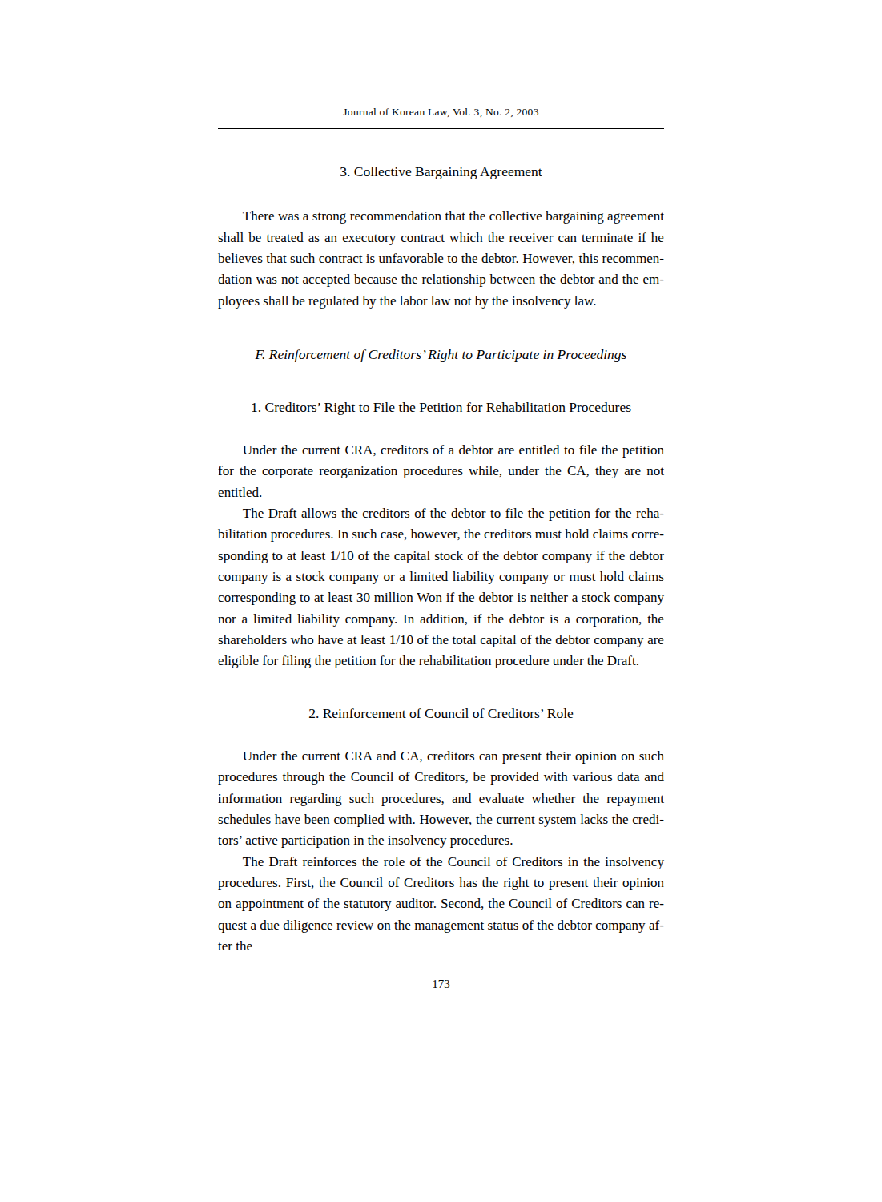Journal of Korean Law, Vol. 3, No. 2, 2003
3. Collective Bargaining Agreement
There was a strong recommendation that the collective bargaining agreement shall be treated as an executory contract which the receiver can terminate if he believes that such contract is unfavorable to the debtor. However, this recommendation was not accepted because the relationship between the debtor and the employees shall be regulated by the labor law not by the insolvency law.
F. Reinforcement of Creditors’ Right to Participate in Proceedings
1. Creditors’ Right to File the Petition for Rehabilitation Procedures
Under the current CRA, creditors of a debtor are entitled to file the petition for the corporate reorganization procedures while, under the CA, they are not entitled.
The Draft allows the creditors of the debtor to file the petition for the rehabilitation procedures. In such case, however, the creditors must hold claims corresponding to at least 1/10 of the capital stock of the debtor company if the debtor company is a stock company or a limited liability company or must hold claims corresponding to at least 30 million Won if the debtor is neither a stock company nor a limited liability company. In addition, if the debtor is a corporation, the shareholders who have at least 1/10 of the total capital of the debtor company are eligible for filing the petition for the rehabilitation procedure under the Draft.
2. Reinforcement of Council of Creditors’ Role
Under the current CRA and CA, creditors can present their opinion on such procedures through the Council of Creditors, be provided with various data and information regarding such procedures, and evaluate whether the repayment schedules have been complied with. However, the current system lacks the creditors’ active participation in the insolvency procedures.
The Draft reinforces the role of the Council of Creditors in the insolvency procedures. First, the Council of Creditors has the right to present their opinion on appointment of the statutory auditor. Second, the Council of Creditors can request a due diligence review on the management status of the debtor company after the
173